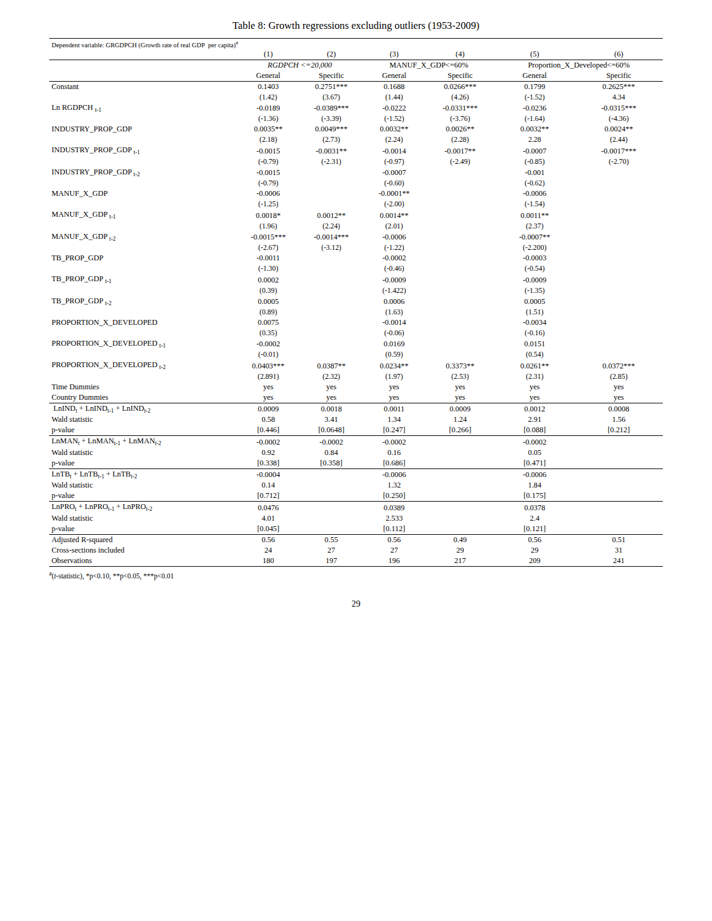Table 8: Growth regressions excluding outliers (1953-2009)
| Dependent variable: GRGDPCH (Growth rate of real GDP per capita) a |
| | (1) | (2) | (3) | (4) | (5) | (6) |
| | RGDPCH <=20,000 | MANUF_X_GDP<=60% | Proportion_X_Developed<=60% |
| | General | Specific | General | Specific | General | Specific |
| Constant | 0.1403 | 0.2751*** | 0.1688 | 0.0266*** | 0.1799 | 0.2625*** |
| | (1.42) | (3.67) | (1.44) | (4.26) | (-1.52) | 4.34 |
| Ln RGDPCH t-1 | -0.0189 | -0.0389*** | -0.0222 | -0.0331*** | -0.0236 | -0.0315*** |
| | (-1.36) | (-3.39) | (-1.52) | (-3.76) | (-1.64) | (-4.36) |
| INDUSTRY_PROP_GDP | 0.0035** | 0.0049*** | 0.0032** | 0.0026** | 0.0032** | 0.0024** |
| | (2.18) | (2.73) | (2.24) | (2.28) | 2.28 | (2.44) |
| INDUSTRY_PROP_GDP t-1 | -0.0015 | -0.0031** | -0.0014 | -0.0017** | -0.0007 | -0.0017*** |
| | (-0.79) | (-2.31) | (-0.97) | (-2.49) | (-0.85) | (-2.70) |
| INDUSTRY_PROP_GDP t-2 | -0.0015 | | -0.0007 | | -0.001 | |
| | (-0.79) | | (-0.60) | | (-0.62) | |
| MANUF_X_GDP | -0.0006 | | -0.0001** | | -0.0006 | |
| | (-1.25) | | (-2.00) | | (-1.54) | |
| MANUF_X_GDP t-1 | 0.0018* | 0.0012** | 0.0014** | | 0.0011** | |
| | (1.96) | (2.24) | (2.01) | | (2.37) | |
| MANUF_X_GDP t-2 | -0.0015*** | -0.0014*** | -0.0006 | | -0.0007** | |
| | (-2.67) | (-3.12) | (-1.22) | | (-2.200) | |
| TB_PROP_GDP | -0.0011 | | -0.0002 | | -0.0003 | |
| | (-1.30) | | (-0.46) | | (-0.54) | |
| TB_PROP_GDP t-1 | 0.0002 | | -0.0009 | | -0.0009 | |
| | (0.39) | | (-1.422) | | (-1.35) | |
| TB_PROP_GDP t-2 | 0.0005 | | 0.0006 | | 0.0005 | |
| | (0.89) | | (1.63) | | (1.51) | |
| PROPORTION_X_DEVELOPED | 0.0075 | | -0.0014 | | -0.0034 | |
| | (0.35) | | (-0.06) | | (-0.16) | |
| PROPORTION_X_DEVELOPED t-1 | -0.0002 | | 0.0169 | | 0.0151 | |
| | (-0.01) | | (0.59) | | (0.54) | |
| PROPORTION_X_DEVELOPED t-2 | 0.0403*** | 0.0387** | 0.0234** | 0.3373** | 0.0261** | 0.0372*** |
| | (2.891) | (2.32) | (1.97) | (2.53) | (2.31) | (2.85) |
| Time Dummies | yes | yes | yes | yes | yes | yes |
| Country Dummies | yes | yes | yes | yes | yes | yes |
| LnIND t + LnIND t-1 + LnIND t-2 | 0.0009 | 0.0018 | 0.0011 | 0.0009 | 0.0012 | 0.0008 |
| Wald statistic | 0.58 | 3.41 | 1.34 | 1.24 | 2.91 | 1.56 |
| p-value | [0.446] | [0.0648] | [0.247] | [0.266] | [0.088] | [0.212] |
| LnMAN t + LnMAN t-1 + LnMAN t-2 | -0.0002 | -0.0002 | -0.0002 | | -0.0002 | |
| Wald statistic | 0.92 | 0.84 | 0.16 | | 0.05 | |
| p-value | [0.338] | [0.358] | [0.686] | | [0.471] | |
| LnTB t + LnTB t-1 + LnTB t-2 | -0.0004 | | -0.0006 | | -0.0006 | |
| Wald statistic | 0.14 | | 1.32 | | 1.84 | |
| p-value | [0.712] | | [0.250] | | [0.175] | |
| LnPRO t + LnPRO t-1 + LnPRO t-2 | 0.0476 | | 0.0389 | | 0.0378 | |
| Wald statistic | 4.01 | | 2.533 | | 2.4 | |
| p-value | [0.045] | | [0.112] | | [0.121] | |
| Adjusted R-squared | 0.56 | 0.55 | 0.56 | 0.49 | 0.56 | 0.51 |
| Cross-sections included | 24 | 27 | 27 | 29 | 29 | 31 |
| Observations | 180 | 197 | 196 | 217 | 209 | 241 |
a(t-statistic), *p<0.10, **p<0.05, ***p<0.01
29